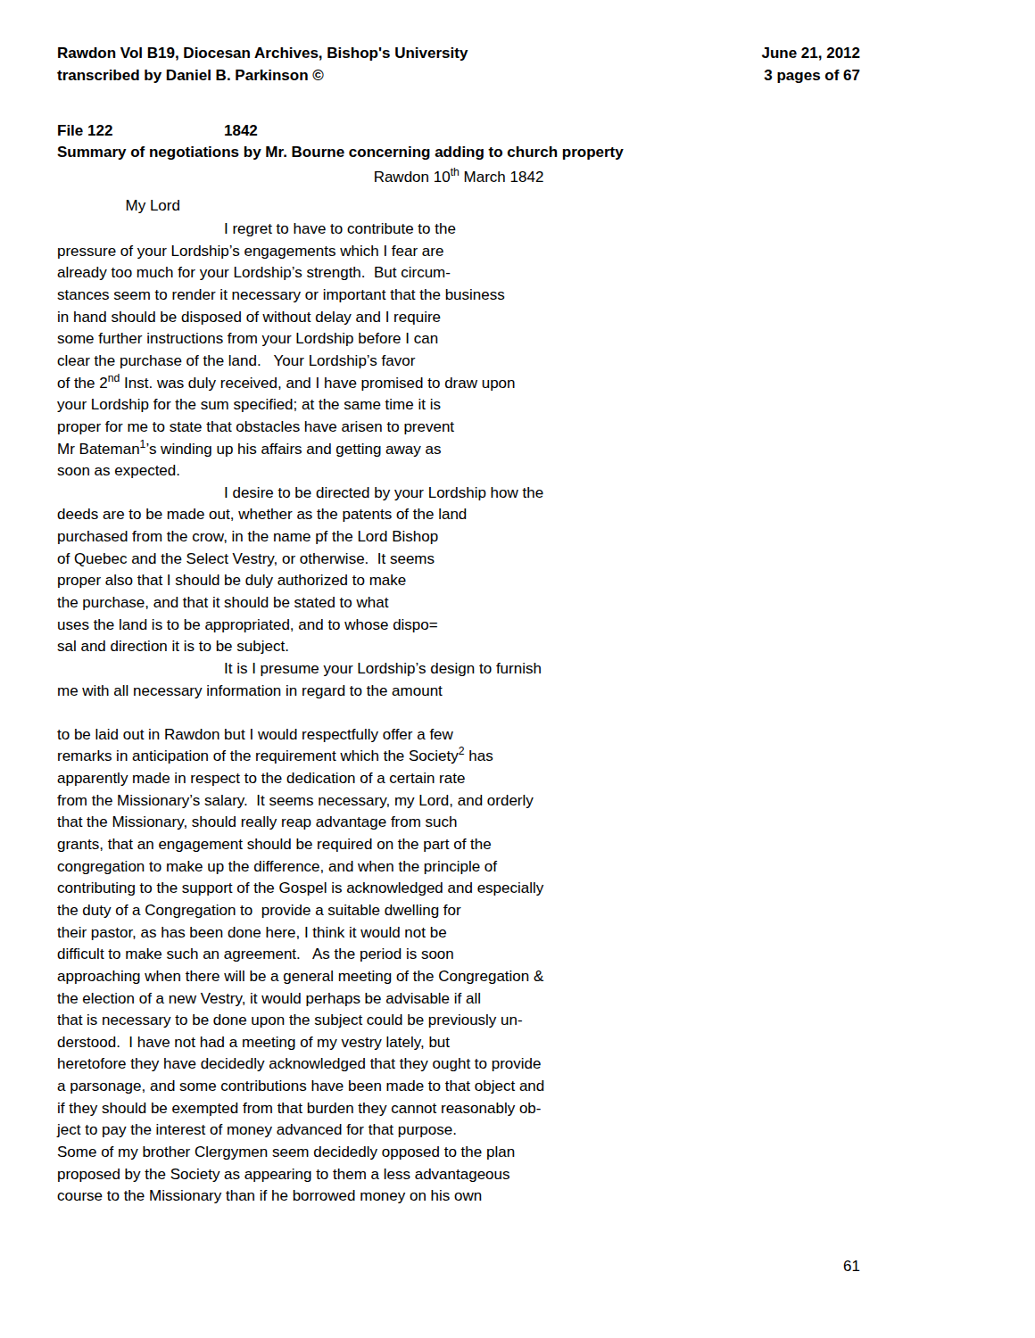Rawdon Vol B19, Diocesan Archives, Bishop's University
transcribed by Daniel B. Parkinson ©
June 21, 2012
3 pages of 67
File 1221842
Summary of negotiations by Mr. Bourne concerning adding to church property
Rawdon 10th March 1842
My Lord
I regret to have to contribute to the
pressure of your Lordship’s engagements which I fear are
already too much for your Lordship’s strength. But circum-
stances seem to render it necessary or important that the business
in hand should be disposed of without delay and I require
some further instructions from your Lordship before I can
clear the purchase of the land. Your Lordship’s favor
of the 2nd Inst. was duly received, and I have promised to draw upon
your Lordship for the sum specified; at the same time it is
proper for me to state that obstacles have arisen to prevent
Mr Bateman1’s winding up his affairs and getting away as
soon as expected.
I desire to be directed by your Lordship how the
deeds are to be made out, whether as the patents of the land
purchased from the crow, in the name pf the Lord Bishop
of Quebec and the Select Vestry, or otherwise. It seems
proper also that I should be duly authorized to make
the purchase, and that it should be stated to what
uses the land is to be appropriated, and to whose dispo=
sal and direction it is to be subject.
It is I presume your Lordship’s design to furnish
me with all necessary information in regard to the amount
to be laid out in Rawdon but I would respectfully offer a few
remarks in anticipation of the requirement which the Society2 has
apparently made in respect to the dedication of a certain rate
from the Missionary’s salary. It seems necessary, my Lord, and orderly
that the Missionary, should really reap advantage from such
grants, that an engagement should be required on the part of the
congregation to make up the difference, and when the principle of
contributing to the support of the Gospel is acknowledged and especially
the duty of a Congregation to provide a suitable dwelling for
their pastor, as has been done here, I think it would not be
difficult to make such an agreement. As the period is soon
approaching when there will be a general meeting of the Congregation &
the election of a new Vestry, it would perhaps be advisable if all
that is necessary to be done upon the subject could be previously un-
derstood. I have not had a meeting of my vestry lately, but
heretofore they have decidedly acknowledged that they ought to provide
a parsonage, and some contributions have been made to that object and
if they should be exempted from that burden they cannot reasonably ob-
ject to pay the interest of money advanced for that purpose.
Some of my brother Clergymen seem decidedly opposed to the plan
proposed by the Society as appearing to them a less advantageous
course to the Missionary than if he borrowed money on his own
61